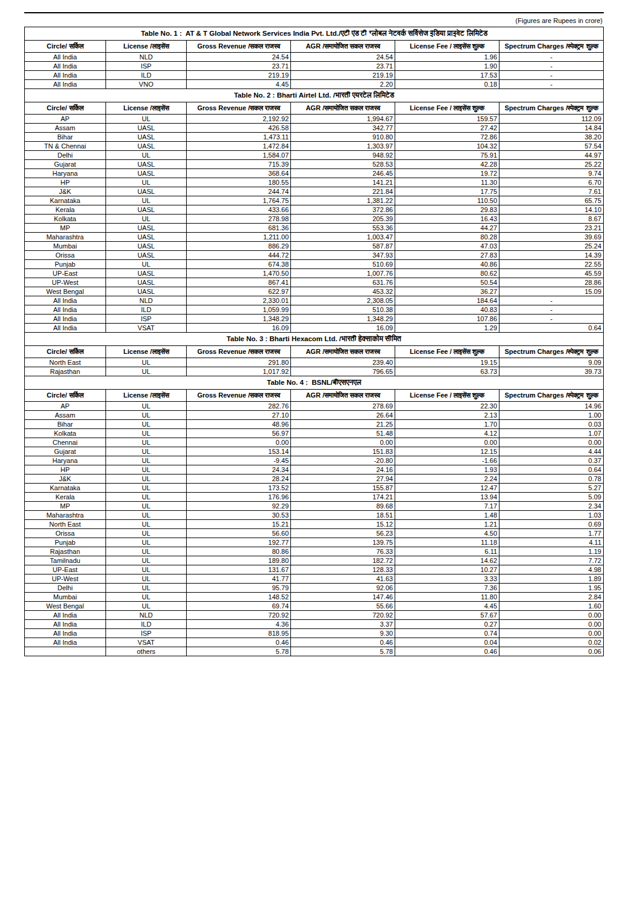(Figures are Rupees in crore)
| Table No. 1 : AT & T Global Network Services India Pvt. Ltd./एटी एंड टी ग्लोबल नेटवर्क सर्विसेज इंडिया प्राइवेट लिमिटेड |
| Circle/ सर्किल | License /लाइसेंस | Gross Revenue /सकल राजस्व | AGR /समायोजित सकल राजस्व | License Fee / लाइसेंस शुल्क | Spectrum Charges /स्पेक्ट्रम शुल्क |
| All India | NLD | 24.54 | 24.54 | 1.96 | - |
| All India | ISP | 23.71 | 23.71 | 1.90 | - |
| All India | ILD | 219.19 | 219.19 | 17.53 | - |
| All India | VNO | 4.45 | 2.20 | 0.18 | - |
| Table No. 2 : Bharti Airtel Ltd. /भारती एयरटेल लिमिटेड |
| Circle/ सर्किल | License /लाइसेंस | Gross Revenue /सकल राजस्व | AGR /समायोजित सकल राजस्व | License Fee / लाइसेंस शुल्क | Spectrum Charges /स्पेक्ट्रम शुल्क |
| AP | UL | 2,192.92 | 1,994.67 | 159.57 | 112.09 |
| Assam | UASL | 426.58 | 342.77 | 27.42 | 14.84 |
| Bihar | UASL | 1,473.11 | 910.80 | 72.86 | 38.20 |
| TN & Chennai | UASL | 1,472.84 | 1,303.97 | 104.32 | 57.54 |
| Delhi | UL | 1,584.07 | 948.92 | 75.91 | 44.97 |
| Gujarat | UASL | 715.39 | 528.53 | 42.28 | 25.22 |
| Haryana | UASL | 368.64 | 246.45 | 19.72 | 9.74 |
| HP | UL | 180.55 | 141.21 | 11.30 | 6.70 |
| J&K | UASL | 244.74 | 221.84 | 17.75 | 7.61 |
| Karnataka | UL | 1,764.75 | 1,381.22 | 110.50 | 65.75 |
| Kerala | UASL | 433.66 | 372.86 | 29.83 | 14.10 |
| Kolkata | UL | 278.98 | 205.39 | 16.43 | 8.67 |
| MP | UASL | 681.36 | 553.36 | 44.27 | 23.21 |
| Maharashtra | UASL | 1,211.00 | 1,003.47 | 80.28 | 39.69 |
| Mumbai | UASL | 886.29 | 587.87 | 47.03 | 25.24 |
| Orissa | UASL | 444.72 | 347.93 | 27.83 | 14.39 |
| Punjab | UL | 674.38 | 510.69 | 40.86 | 22.55 |
| UP-East | UASL | 1,470.50 | 1,007.76 | 80.62 | 45.59 |
| UP-West | UASL | 867.41 | 631.76 | 50.54 | 28.86 |
| West Bengal | UASL | 622.97 | 453.32 | 36.27 | 15.09 |
| All India | NLD | 2,330.01 | 2,308.05 | 184.64 | - |
| All India | ILD | 1,059.99 | 510.38 | 40.83 | - |
| All India | ISP | 1,348.29 | 1,348.29 | 107.86 | - |
| All India | VSAT | 16.09 | 16.09 | 1.29 | 0.64 |
| Table No. 3 : Bharti Hexacom Ltd. /भारती हेक्साकोम सीमित |
| Circle/ सर्किल | License /लाइसेंस | Gross Revenue /सकल राजस्व | AGR /समायोजित सकल राजस्व | License Fee / लाइसेंस शुल्क | Spectrum Charges /स्पेक्ट्रम शुल्क |
| North East | UL | 291.80 | 239.40 | 19.15 | 9.09 |
| Rajasthan | UL | 1,017.92 | 796.65 | 63.73 | 39.73 |
| Table No. 4 : BSNL/बीएसएनएल |
| Circle/ सर्किल | License /लाइसेंस | Gross Revenue /सकल राजस्व | AGR /समायोजित सकल राजस्व | License Fee / लाइसेंस शुल्क | Spectrum Charges /स्पेक्ट्रम शुल्क |
| AP | UL | 282.76 | 278.69 | 22.30 | 14.96 |
| Assam | UL | 27.10 | 26.64 | 2.13 | 1.00 |
| Bihar | UL | 48.96 | 21.25 | 1.70 | 0.03 |
| Kolkata | UL | 56.97 | 51.48 | 4.12 | 1.07 |
| Chennai | UL | 0.00 | 0.00 | 0.00 | 0.00 |
| Gujarat | UL | 153.14 | 151.83 | 12.15 | 4.44 |
| Haryana | UL | -9.45 | -20.80 | -1.66 | 0.37 |
| HP | UL | 24.34 | 24.16 | 1.93 | 0.64 |
| J&K | UL | 28.24 | 27.94 | 2.24 | 0.78 |
| Karnataka | UL | 173.52 | 155.87 | 12.47 | 5.27 |
| Kerala | UL | 176.96 | 174.21 | 13.94 | 5.09 |
| MP | UL | 92.29 | 89.68 | 7.17 | 2.34 |
| Maharashtra | UL | 30.53 | 18.51 | 1.48 | 1.03 |
| North East | UL | 15.21 | 15.12 | 1.21 | 0.69 |
| Orissa | UL | 56.60 | 56.23 | 4.50 | 1.77 |
| Punjab | UL | 192.77 | 139.75 | 11.18 | 4.11 |
| Rajasthan | UL | 80.86 | 76.33 | 6.11 | 1.19 |
| Tamilnadu | UL | 189.80 | 182.72 | 14.62 | 7.72 |
| UP-East | UL | 131.67 | 128.33 | 10.27 | 4.98 |
| UP-West | UL | 41.77 | 41.63 | 3.33 | 1.89 |
| Delhi | UL | 95.79 | 92.06 | 7.36 | 1.95 |
| Mumbai | UL | 148.52 | 147.46 | 11.80 | 2.84 |
| West Bengal | UL | 69.74 | 55.66 | 4.45 | 1.60 |
| All India | NLD | 720.92 | 720.92 | 57.67 | 0.00 |
| All India | ILD | 4.36 | 3.37 | 0.27 | 0.00 |
| All India | ISP | 818.95 | 9.30 | 0.74 | 0.00 |
| All India | VSAT | 0.46 | 0.46 | 0.04 | 0.02 |
| | others | 5.78 | 5.78 | 0.46 | 0.06 |